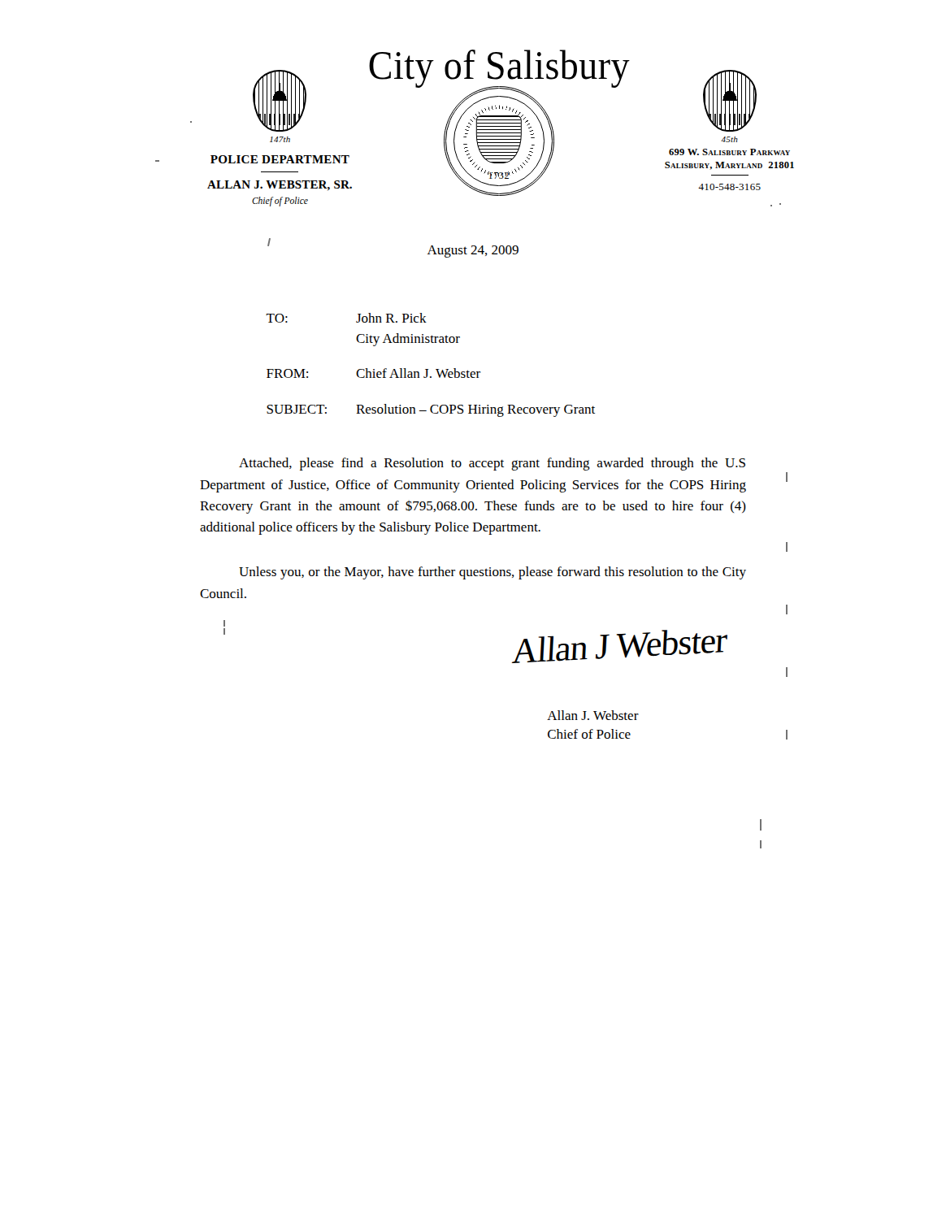147th
POLICE DEPARTMENT
ALLAN J. WEBSTER, SR.
Chief of Police
City of Salisbury
1732
45th
699 W. Salisbury Parkway
Salisbury, Maryland 21801
410-548-3165
August 24, 2009
| TO: | John R. Pick City Administrator |
| FROM: | Chief Allan J. Webster |
| SUBJECT: | Resolution – COPS Hiring Recovery Grant |
Attached, please find a Resolution to accept grant funding awarded through the U.S Department of Justice, Office of Community Oriented Policing Services for the COPS Hiring Recovery Grant in the amount of $795,068.00. These funds are to be used to hire four (4) additional police officers by the Salisbury Police Department.
Unless you, or the Mayor, have further questions, please forward this resolution to the City Council.
Allan J Webster
Allan J. Webster
Chief of Police